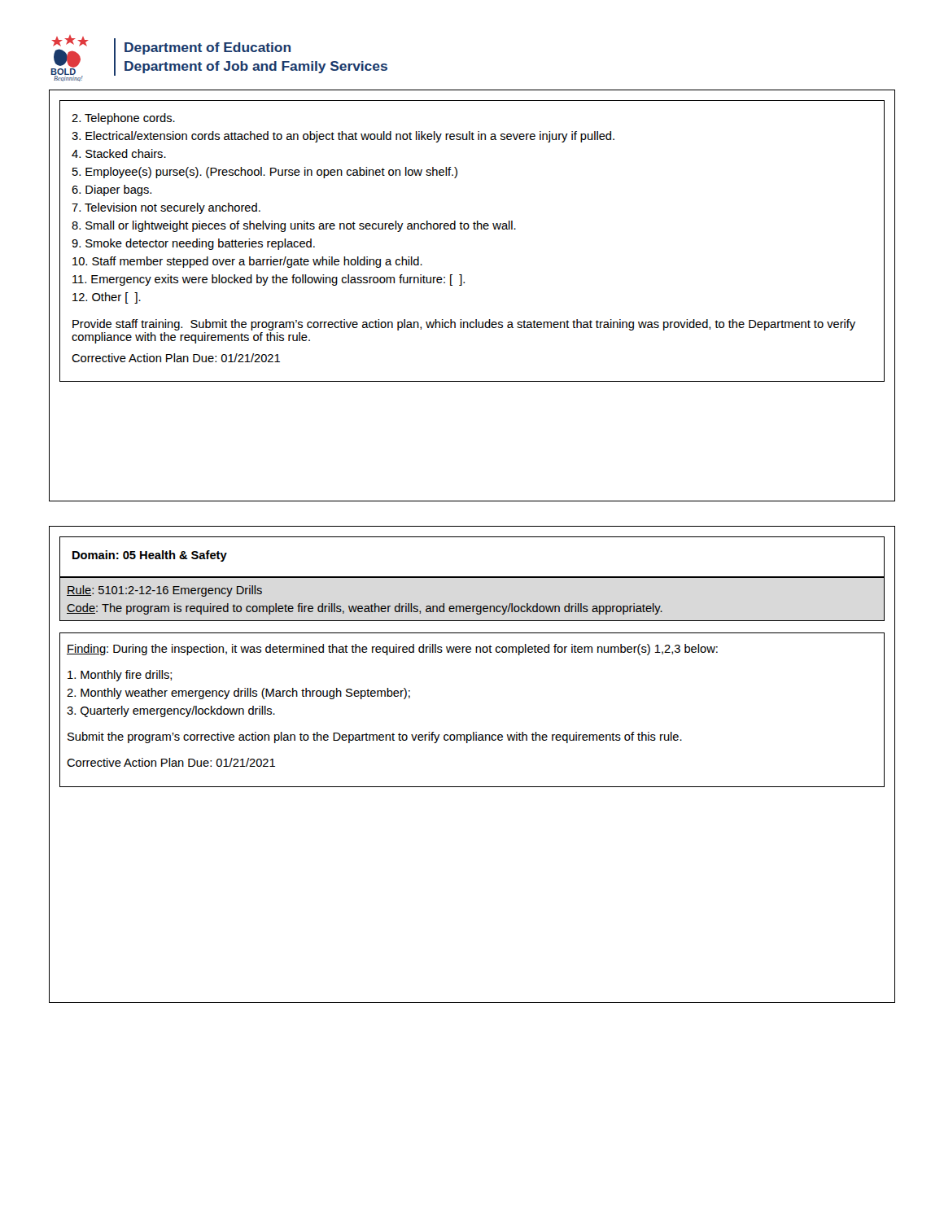BOLD Beginning!
Department of Education
Department of Job and Family Services
2. Telephone cords.
3. Electrical/extension cords attached to an object that would not likely result in a severe injury if pulled.
4. Stacked chairs.
5. Employee(s) purse(s). (Preschool. Purse in open cabinet on low shelf.)
6. Diaper bags.
7. Television not securely anchored.
8. Small or lightweight pieces of shelving units are not securely anchored to the wall.
9. Smoke detector needing batteries replaced.
10. Staff member stepped over a barrier/gate while holding a child.
11. Emergency exits were blocked by the following classroom furniture: [ ].
12. Other [ ].
Provide staff training. Submit the program’s corrective action plan, which includes a statement that training was provided, to the Department to verify compliance with the requirements of this rule.
Corrective Action Plan Due: 01/21/2021
Domain: 05 Health & Safety
Rule: 5101:2-12-16 Emergency Drills
Code: The program is required to complete fire drills, weather drills, and emergency/lockdown drills appropriately.
Finding: During the inspection, it was determined that the required drills were not completed for item number(s) 1,2,3 below:
1. Monthly fire drills;
2. Monthly weather emergency drills (March through September);
3. Quarterly emergency/lockdown drills.
Submit the program’s corrective action plan to the Department to verify compliance with the requirements of this rule.
Corrective Action Plan Due: 01/21/2021